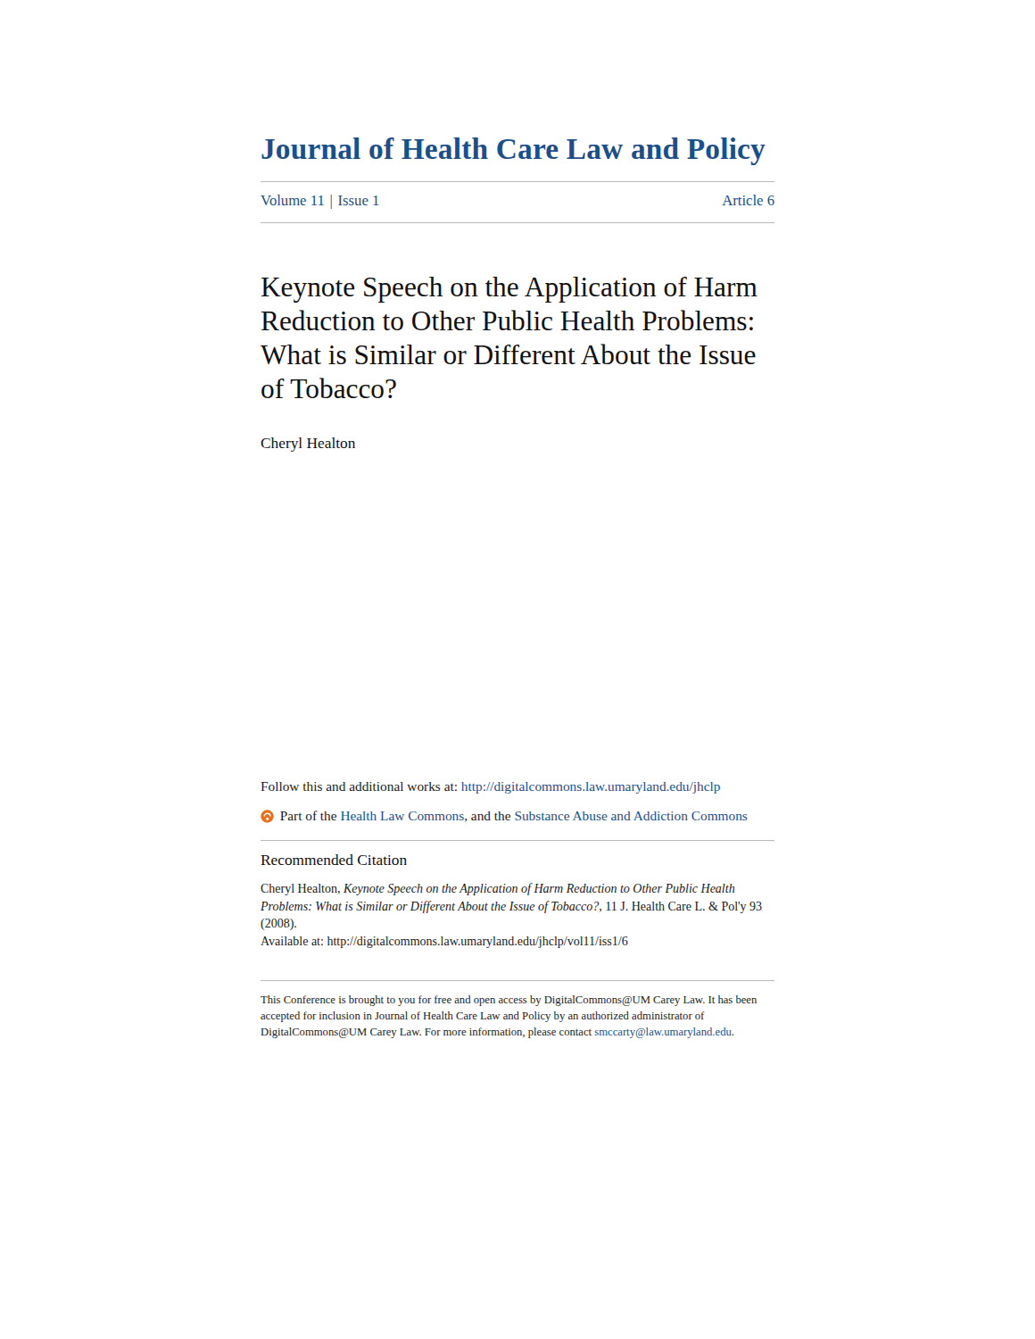Journal of Health Care Law and Policy
Volume 11|Issue 1
Article 6
Keynote Speech on the Application of Harm Reduction to Other Public Health Problems: What is Similar or Different About the Issue of Tobacco?
Cheryl Healton
Follow this and additional works at: http://digitalcommons.law.umaryland.edu/jhclp
Part of the Health Law Commons, and the Substance Abuse and Addiction Commons
Recommended Citation
Cheryl Healton, Keynote Speech on the Application of Harm Reduction to Other Public Health Problems: What is Similar or Different About the Issue of Tobacco?, 11 J. Health Care L. & Pol'y 93 (2008).
Available at: http://digitalcommons.law.umaryland.edu/jhclp/vol11/iss1/6
This Conference is brought to you for free and open access by DigitalCommons@UM Carey Law. It has been accepted for inclusion in Journal of Health Care Law and Policy by an authorized administrator of DigitalCommons@UM Carey Law. For more information, please contact smccarty@law.umaryland.edu.